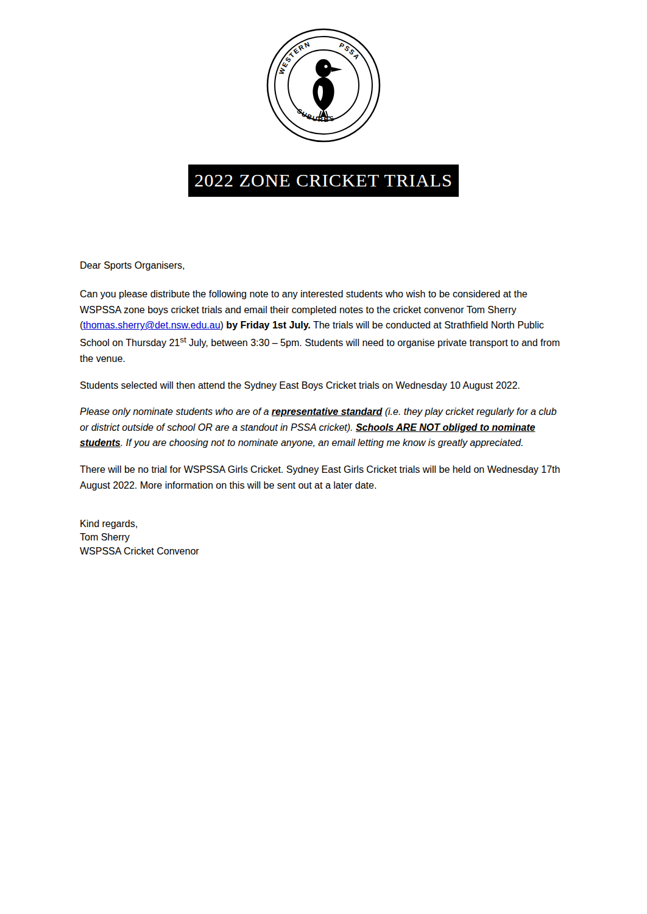WESTERN PSSA SUBURBS
2022 ZONE CRICKET TRIALS
Dear Sports Organisers,
Can you please distribute the following note to any interested students who wish to be considered at the WSPSSA zone boys cricket trials and email their completed notes to the cricket convenor Tom Sherry (thomas.sherry@det.nsw.edu.au) by Friday 1st July. The trials will be conducted at Strathfield North Public School on Thursday 21st July, between 3:30 – 5pm. Students will need to organise private transport to and from the venue.
Students selected will then attend the Sydney East Boys Cricket trials on Wednesday 10 August 2022.
Please only nominate students who are of a representative standard (i.e. they play cricket regularly for a club or district outside of school OR are a standout in PSSA cricket). Schools ARE NOT obliged to nominate students. If you are choosing not to nominate anyone, an email letting me know is greatly appreciated.
There will be no trial for WSPSSA Girls Cricket. Sydney East Girls Cricket trials will be held on Wednesday 17th August 2022. More information on this will be sent out at a later date.
Kind regards,
Tom Sherry
WSPSSA Cricket Convenor